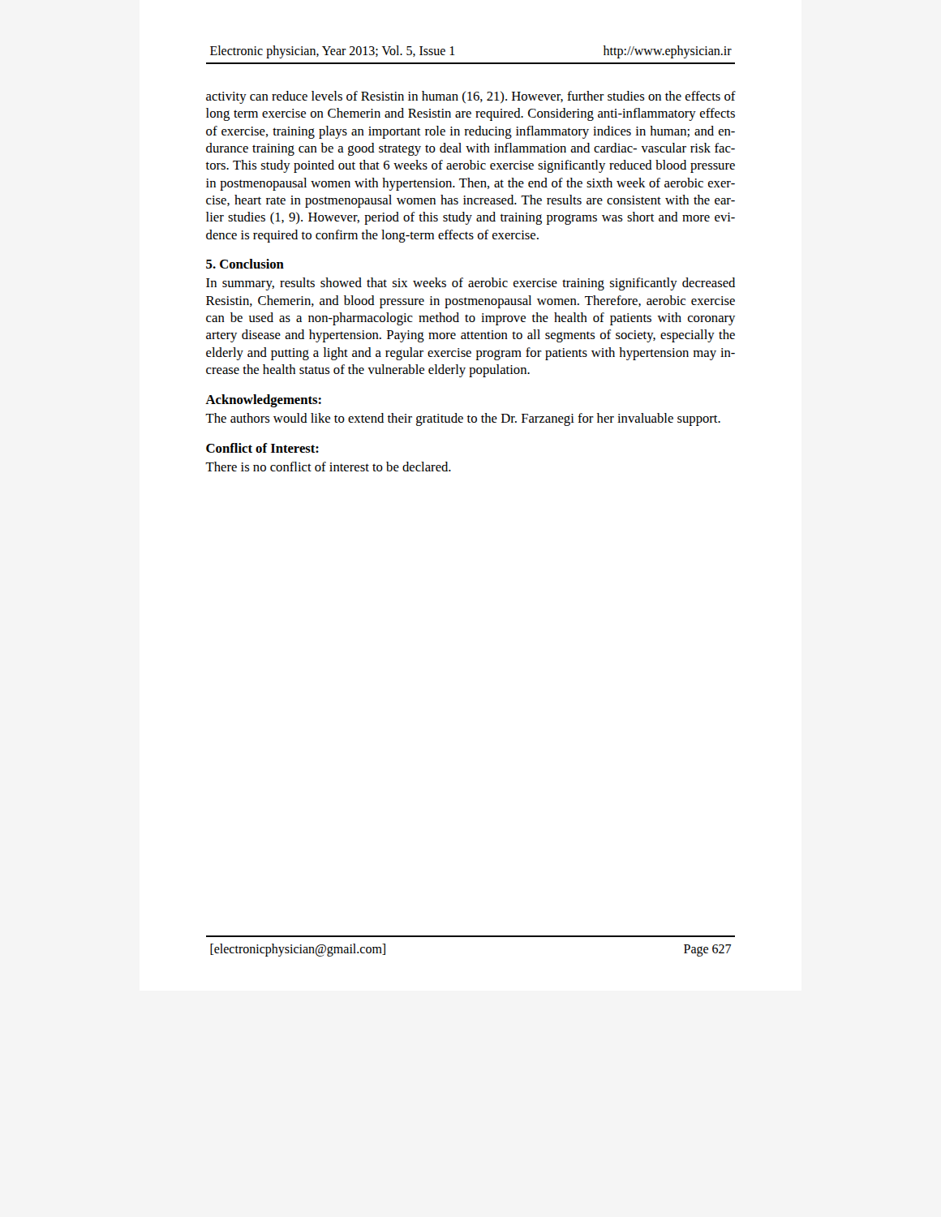Electronic physician, Year 2013; Vol. 5, Issue 1 http://www.ephysician.ir
activity can reduce levels of Resistin in human (16, 21). However, further studies on the effects of long term exercise on Chemerin and Resistin are required. Considering anti-inflammatory effects of exercise, training plays an important role in reducing inflammatory indices in human; and endurance training can be a good strategy to deal with inflammation and cardiac- vascular risk factors. This study pointed out that 6 weeks of aerobic exercise significantly reduced blood pressure in postmenopausal women with hypertension. Then, at the end of the sixth week of aerobic exercise, heart rate in postmenopausal women has increased. The results are consistent with the earlier studies (1, 9). However, period of this study and training programs was short and more evidence is required to confirm the long-term effects of exercise.
5. Conclusion
In summary, results showed that six weeks of aerobic exercise training significantly decreased Resistin, Chemerin, and blood pressure in postmenopausal women. Therefore, aerobic exercise can be used as a non-pharmacologic method to improve the health of patients with coronary artery disease and hypertension. Paying more attention to all segments of society, especially the elderly and putting a light and a regular exercise program for patients with hypertension may increase the health status of the vulnerable elderly population.
Acknowledgements:
The authors would like to extend their gratitude to the Dr. Farzanegi for her invaluable support.
Conflict of Interest:
There is no conflict of interest to be declared.
[electronicphysician@gmail.com] Page 627